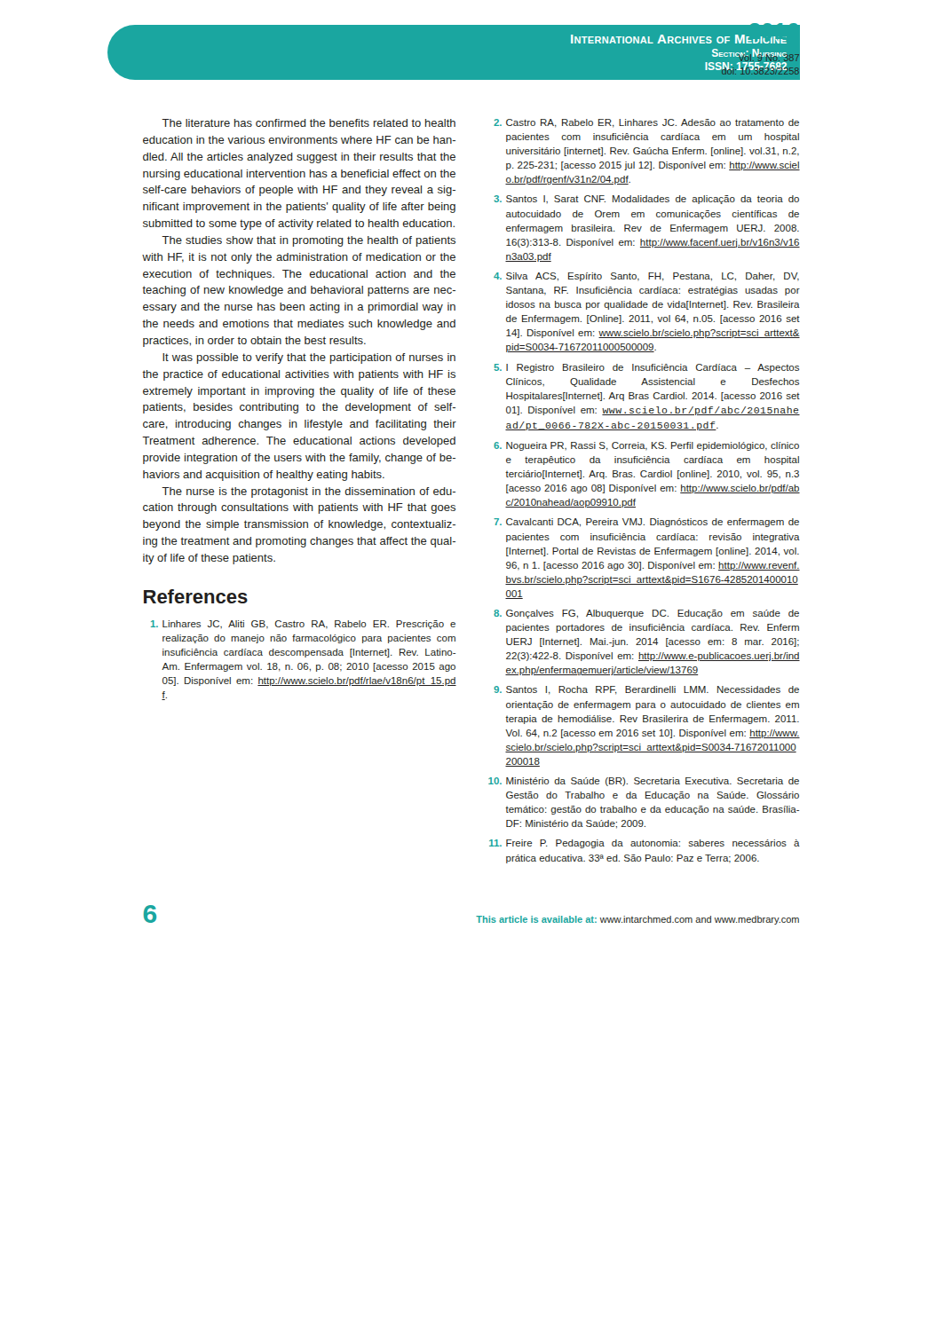International Archives of Medicine
Section: Nursing
ISSN: 1755-7682
2016
Vol. 9 No. 387
doi: 10.3823/2258
The literature has confirmed the benefits related to health education in the various environments where HF can be handled. All the articles analyzed suggest in their results that the nursing educational intervention has a beneficial effect on the self-care behaviors of people with HF and they reveal a significant improvement in the patients' quality of life after being submitted to some type of activity related to health education.
The studies show that in promoting the health of patients with HF, it is not only the administration of medication or the execution of techniques. The educational action and the teaching of new knowledge and behavioral patterns are necessary and the nurse has been acting in a primordial way in the needs and emotions that mediates such knowledge and practices, in order to obtain the best results.
It was possible to verify that the participation of nurses in the practice of educational activities with patients with HF is extremely important in improving the quality of life of these patients, besides contributing to the development of self-care, introducing changes in lifestyle and facilitating their Treatment adherence. The educational actions developed provide integration of the users with the family, change of behaviors and acquisition of healthy eating habits.
The nurse is the protagonist in the dissemination of education through consultations with patients with HF that goes beyond the simple transmission of knowledge, contextualizing the treatment and promoting changes that affect the quality of life of these patients.
References
Linhares JC, Aliti GB, Castro RA, Rabelo ER. Prescrição e realização do manejo não farmacológico para pacientes com insuficiência cardíaca descompensada [Internet]. Rev. Latino-Am. Enfermagem vol. 18, n. 06, p. 08; 2010 [acesso 2015 ago 05]. Disponível em: http://www.scielo.br/pdf/rlae/v18n6/pt_15.pdf.
Castro RA, Rabelo ER, Linhares JC. Adesão ao tratamento de pacientes com insuficiência cardíaca em um hospital universitário [internet]. Rev. Gaúcha Enferm. [online]. vol.31, n.2, p. 225-231; [acesso 2015 jul 12]. Disponível em: http://www.scielo.br/pdf/rgenf/v31n2/04.pdf.
Santos I, Sarat CNF. Modalidades de aplicação da teoria do autocuidado de Orem em comunicações científicas de enfermagem brasileira. Rev de Enfermagem UERJ. 2008. 16(3):313-8. Disponível em: http://www.facenf.uerj.br/v16n3/v16n3a03.pdf
Silva ACS, Espírito Santo, FH, Pestana, LC, Daher, DV, Santana, RF. Insuficiência cardíaca: estratégias usadas por idosos na busca por qualidade de vida[Internet]. Rev. Brasileira de Enfermagem. [Online]. 2011, vol 64, n.05. [acesso 2016 set 14]. Disponível em: www.scielo.br/scielo.php?script=sci_arttext&pid=S0034-71672011000500009.
I Registro Brasileiro de Insuficiência Cardíaca – Aspectos Clínicos, Qualidade Assistencial e Desfechos Hospitalares[Internet]. Arq Bras Cardiol. 2014. [acesso 2016 set 01]. Disponível em: www.scielo.br/pdf/abc/2015nahead/pt_0066-782X-abc-20150031.pdf.
Nogueira PR, Rassi S, Correia, KS. Perfil epidemiológico, clínico e terapêutico da insuficiência cardíaca em hospital terciário[Internet]. Arq. Bras. Cardiol [online]. 2010, vol. 95, n.3 [acesso 2016 ago 08] Disponível em: http://www.scielo.br/pdf/abc/2010nahead/aop09910.pdf
Cavalcanti DCA, Pereira VMJ. Diagnósticos de enfermagem de pacientes com insuficiência cardíaca: revisão integrativa [Internet]. Portal de Revistas de Enfermagem [online]. 2014, vol. 96, n 1. [acesso 2016 ago 30]. Disponível em: http://www.revenf.bvs.br/scielo.php?script=sci_arttext&pid=S1676-4285201400010001
Gonçalves FG, Albuquerque DC. Educação em saúde de pacientes portadores de insuficiência cardíaca. Rev. Enferm UERJ [Internet]. Mai.-jun. 2014 [acesso em: 8 mar. 2016]; 22(3):422-8. Disponível em: http://www.e-publicacoes.uerj.br/index.php/enfermagemuerj/article/view/13769
Santos I, Rocha RPF, Berardinelli LMM. Necessidades de orientação de enfermagem para o autocuidado de clientes em terapia de hemodiálise. Rev Brasilerira de Enfermagem. 2011. Vol. 64, n.2 [acesso em 2016 set 10]. Disponível em: http://www.scielo.br/scielo.php?script=sci_arttext&pid=S0034-71672011000200018
Ministério da Saúde (BR). Secretaria Executiva. Secretaria de Gestão do Trabalho e da Educação na Saúde. Glossário temático: gestão do trabalho e da educação na saúde. Brasília-DF: Ministério da Saúde; 2009.
Freire P. Pedagogia da autonomia: saberes necessários à prática educativa. 33ª ed. São Paulo: Paz e Terra; 2006.
6
This article is available at: www.intarchmed.com and www.medbrary.com